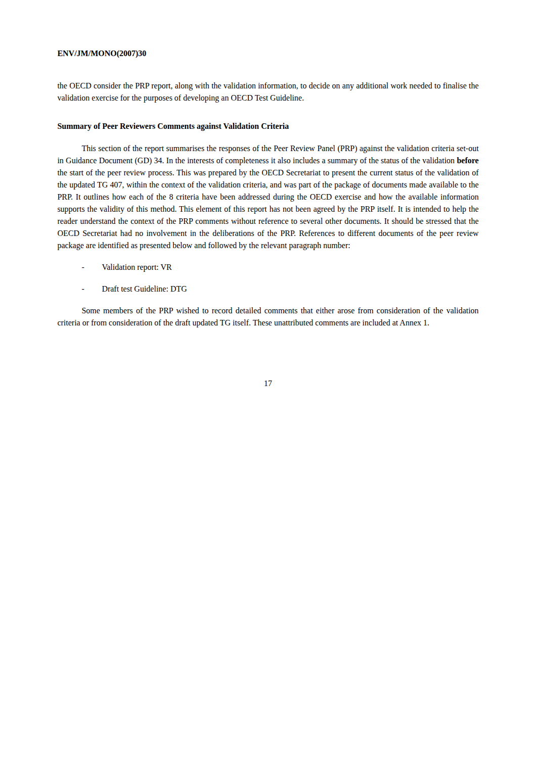ENV/JM/MONO(2007)30
the OECD consider the PRP report, along with the validation information, to decide on any additional work needed to finalise the validation exercise for the purposes of developing an OECD Test Guideline.
Summary of Peer Reviewers Comments against Validation Criteria
This section of the report summarises the responses of the Peer Review Panel (PRP) against the validation criteria set-out in Guidance Document (GD) 34. In the interests of completeness it also includes a summary of the status of the validation before the start of the peer review process. This was prepared by the OECD Secretariat to present the current status of the validation of the updated TG 407, within the context of the validation criteria, and was part of the package of documents made available to the PRP. It outlines how each of the 8 criteria have been addressed during the OECD exercise and how the available information supports the validity of this method. This element of this report has not been agreed by the PRP itself. It is intended to help the reader understand the context of the PRP comments without reference to several other documents. It should be stressed that the OECD Secretariat had no involvement in the deliberations of the PRP. References to different documents of the peer review package are identified as presented below and followed by the relevant paragraph number:
Validation report: VR
Draft test Guideline: DTG
Some members of the PRP wished to record detailed comments that either arose from consideration of the validation criteria or from consideration of the draft updated TG itself. These unattributed comments are included at Annex 1.
17